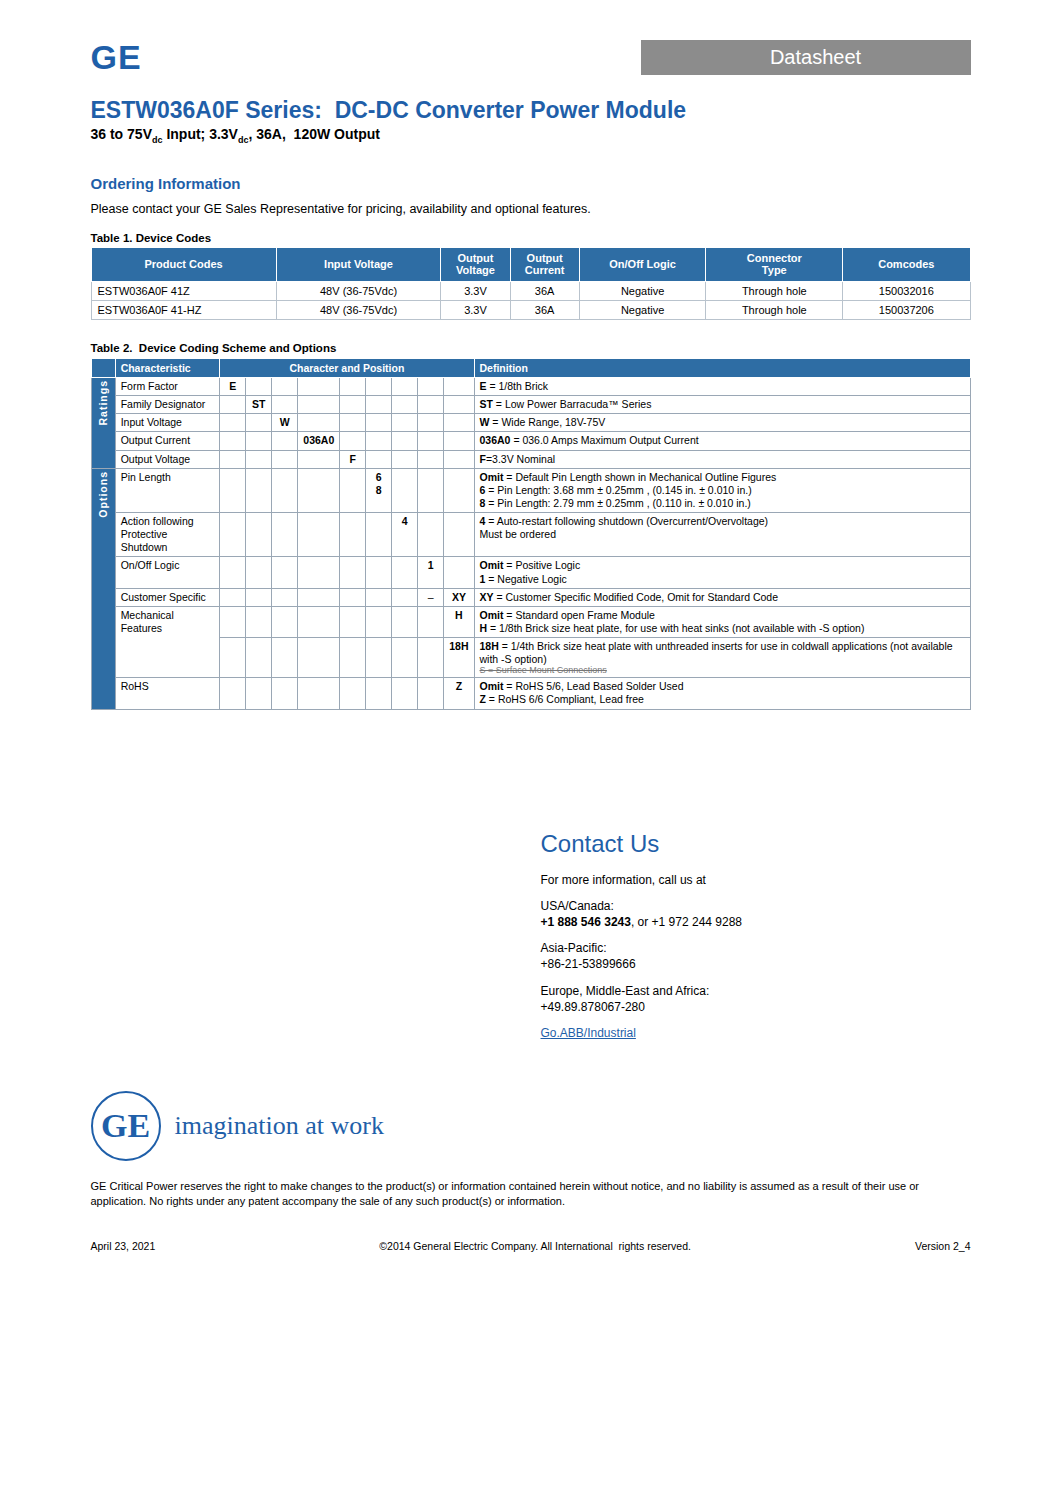GE
Datasheet
ESTW036A0F Series: DC-DC Converter Power Module
36 to 75Vdc Input; 3.3Vdc, 36A, 120W Output
Ordering Information
Please contact your GE Sales Representative for pricing, availability and optional features.
Table 1. Device Codes
| Product Codes | Input Voltage | Output Voltage | Output Current | On/Off Logic | Connector Type | Comcodes |
| --- | --- | --- | --- | --- | --- | --- |
| ESTW036A0F 41Z | 48V (36-75Vdc) | 3.3V | 36A | Negative | Through hole | 150032016 |
| ESTW036A0F 41-HZ | 48V (36-75Vdc) | 3.3V | 36A | Negative | Through hole | 150037206 |
Table 2. Device Coding Scheme and Options
| | Characteristic | Character and Position | Definition |
| --- | --- | --- | --- |
| Ratings | Form Factor | E | | | | | | | | | E = 1/8th Brick |
| Family Designator | | ST | | | | | | | | ST = Low Power Barracuda™ Series |
| Input Voltage | | | W | | | | | | | W = Wide Range, 18V-75V |
| Output Current | | | | 036A0 | | | | | | 036A0 = 036.0 Amps Maximum Output Current |
| Output Voltage | | | | | F | | | | | F =3.3V Nominal |
| Options | Pin Length | | | | | | 6 8 | | | | Omit = Default Pin Length shown in Mechanical Outline Figures 6 = Pin Length: 3.68 mm ± 0.25mm , (0.145 in. ± 0.010 in.) 8 = Pin Length: 2.79 mm ± 0.25mm , (0.110 in. ± 0.010 in.) |
| Action following Protective Shutdown | | | | | | | 4 | | | 4 = Auto-restart following shutdown (Overcurrent/Overvoltage) Must be ordered |
| On/Off Logic | | | | | | | | 1 | | Omit = Positive Logic 1 = Negative Logic |
| Customer Specific | | | | | | | | – | XY | XY = Customer Specific Modified Code, Omit for Standard Code |
| Mechanical Features | | | | | | | | | H | Omit = Standard open Frame Module H = 1/8th Brick size heat plate, for use with heat sinks (not available with -S option) |
| | | | | | | | | 18H | 18H = 1/4th Brick size heat plate with unthreaded inserts for use in coldwall applications (not available with -S option) S = Surface Mount Connections |
| RoHS | | | | | | | | | Z | Omit = RoHS 5/6, Lead Based Solder Used Z = RoHS 6/6 Compliant, Lead free |
Contact Us
For more information, call us at
USA/Canada:
+1 888 546 3243, or +1 972 244 9288
Asia-Pacific:
+86-21-53899666
Europe, Middle-East and Africa:
+49.89.878067-280
Go.ABB/Industrial
GE
imagination at work
GE Critical Power reserves the right to make changes to the product(s) or information contained herein without notice, and no liability is assumed as a result of their use or application. No rights under any patent accompany the sale of any such product(s) or information.
April 23, 2021 ©2014 General Electric Company. All International rights reserved. Version 2_4